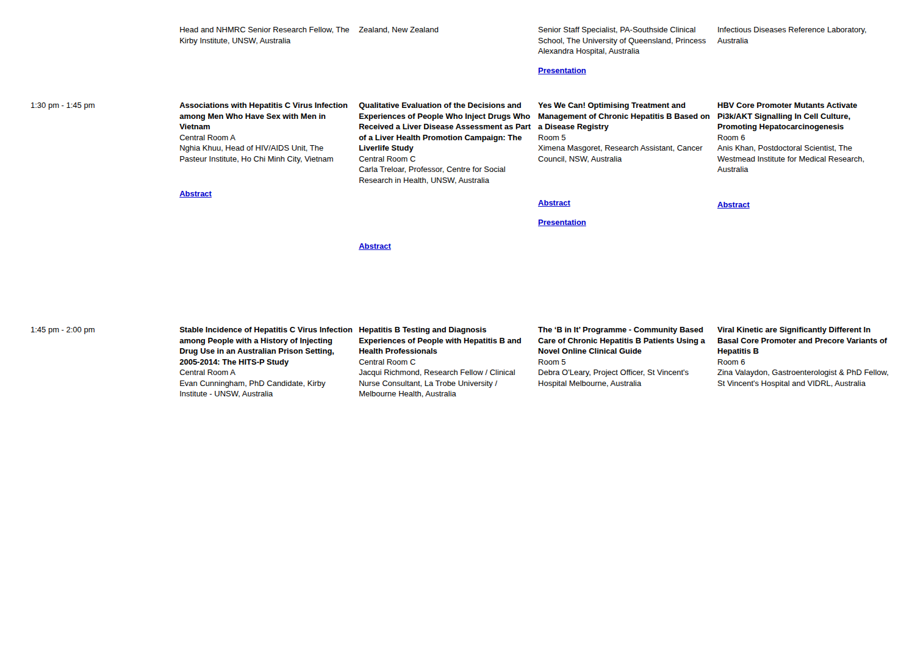| | Head and NHMRC Senior Research Fellow, The Kirby Institute, UNSW, Australia | Zealand, New Zealand | Senior Staff Specialist, PA-Southside Clinical School, The University of Queensland, Princess Alexandra Hospital, Australia Presentation | Infectious Diseases Reference Laboratory, Australia |
| 1:30 pm - 1:45 pm | Associations with Hepatitis C Virus Infection among Men Who Have Sex with Men in Vietnam Central Room A Nghia Khuu, Head of HIV/AIDS Unit, The Pasteur Institute, Ho Chi Minh City, Vietnam Abstract | Qualitative Evaluation of the Decisions and Experiences of People Who Inject Drugs Who Received a Liver Disease Assessment as Part of a Liver Health Promotion Campaign: The Liverlife Study Central Room C Carla Treloar, Professor, Centre for Social Research in Health, UNSW, Australia Abstract | Yes We Can! Optimising Treatment and Management of Chronic Hepatitis B Based on a Disease Registry Room 5 Ximena Masgoret, Research Assistant, Cancer Council, NSW, Australia Abstract Presentation | HBV Core Promoter Mutants Activate Pi3k/AKT Signalling In Cell Culture, Promoting Hepatocarcinogenesis Room 6 Anis Khan, Postdoctoral Scientist, The Westmead Institute for Medical Research, Australia Abstract |
| 1:45 pm - 2:00 pm | Stable Incidence of Hepatitis C Virus Infection among People with a History of Injecting Drug Use in an Australian Prison Setting, 2005-2014: The HITS-P Study Central Room A Evan Cunningham, PhD Candidate, Kirby Institute - UNSW, Australia | Hepatitis B Testing and Diagnosis Experiences of People with Hepatitis B and Health Professionals Central Room C Jacqui Richmond, Research Fellow / Clinical Nurse Consultant, La Trobe University / Melbourne Health, Australia | The ‘B in It’ Programme - Community Based Care of Chronic Hepatitis B Patients Using a Novel Online Clinical Guide Room 5 Debra O'Leary, Project Officer, St Vincent's Hospital Melbourne, Australia | Viral Kinetic are Significantly Different In Basal Core Promoter and Precore Variants of Hepatitis B Room 6 Zina Valaydon, Gastroenterologist & PhD Fellow, St Vincent's Hospital and VIDRL, Australia |